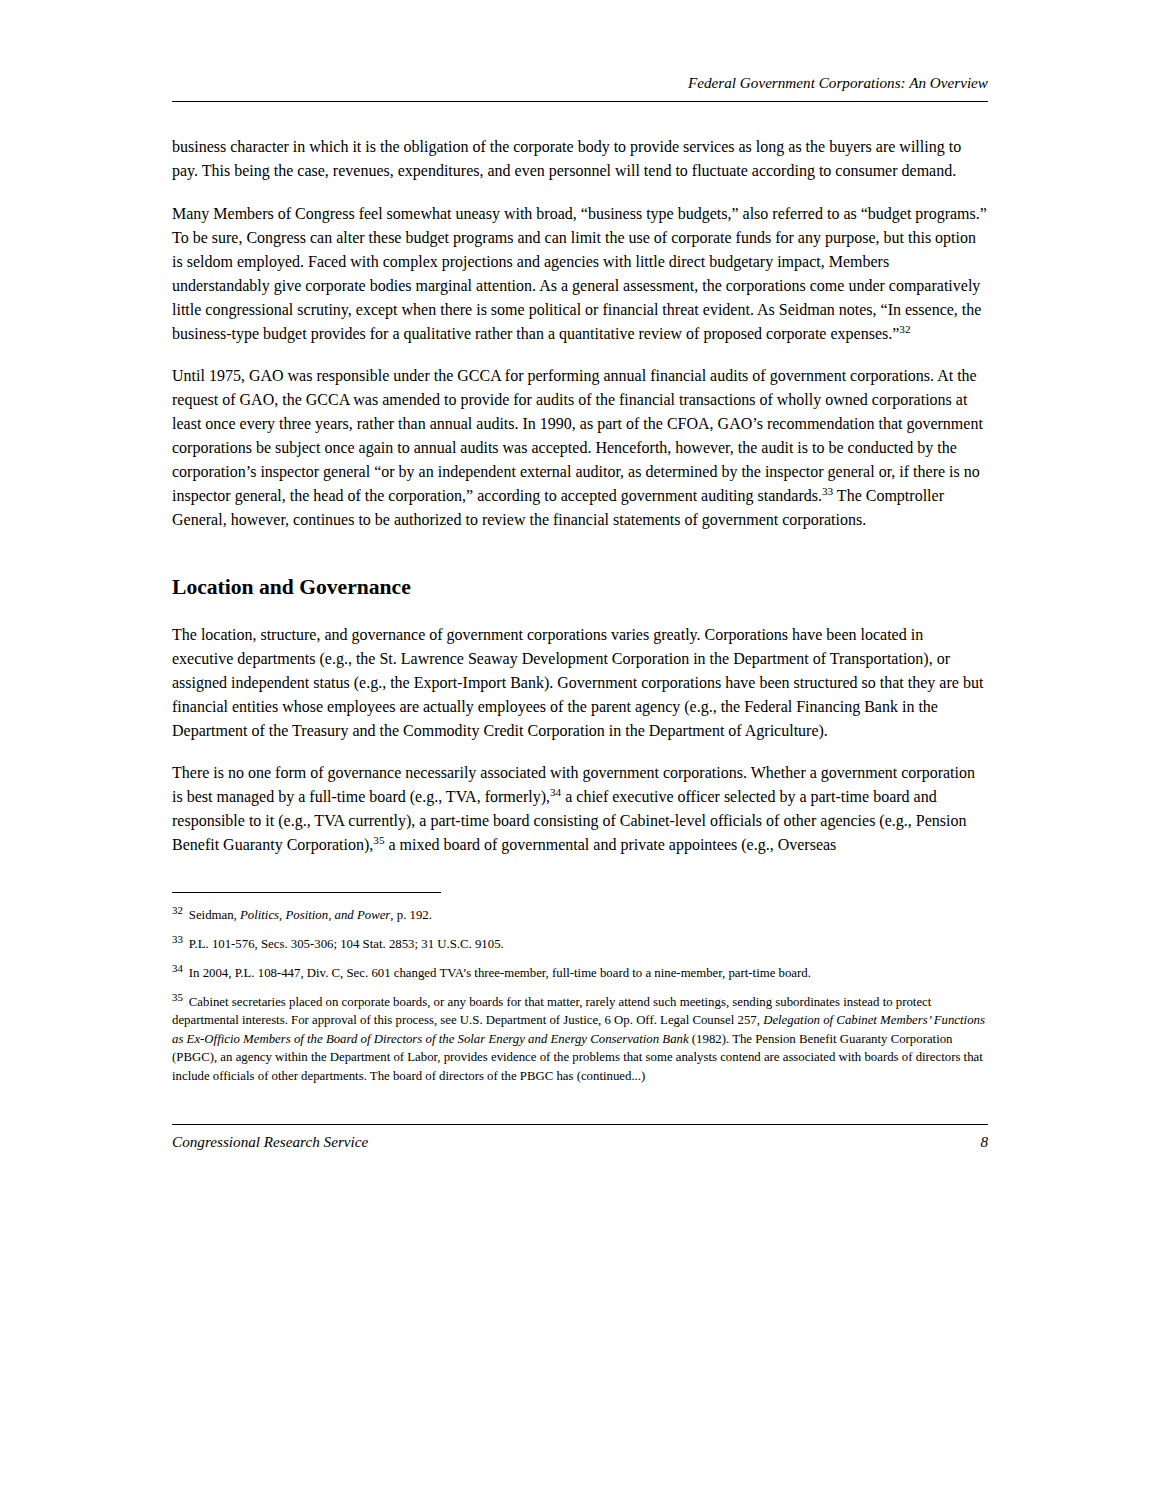Federal Government Corporations: An Overview
business character in which it is the obligation of the corporate body to provide services as long as the buyers are willing to pay. This being the case, revenues, expenditures, and even personnel will tend to fluctuate according to consumer demand.
Many Members of Congress feel somewhat uneasy with broad, “business type budgets,” also referred to as “budget programs.” To be sure, Congress can alter these budget programs and can limit the use of corporate funds for any purpose, but this option is seldom employed. Faced with complex projections and agencies with little direct budgetary impact, Members understandably give corporate bodies marginal attention. As a general assessment, the corporations come under comparatively little congressional scrutiny, except when there is some political or financial threat evident. As Seidman notes, “In essence, the business-type budget provides for a qualitative rather than a quantitative review of proposed corporate expenses.”32
Until 1975, GAO was responsible under the GCCA for performing annual financial audits of government corporations. At the request of GAO, the GCCA was amended to provide for audits of the financial transactions of wholly owned corporations at least once every three years, rather than annual audits. In 1990, as part of the CFOA, GAO’s recommendation that government corporations be subject once again to annual audits was accepted. Henceforth, however, the audit is to be conducted by the corporation’s inspector general “or by an independent external auditor, as determined by the inspector general or, if there is no inspector general, the head of the corporation,” according to accepted government auditing standards.33 The Comptroller General, however, continues to be authorized to review the financial statements of government corporations.
Location and Governance
The location, structure, and governance of government corporations varies greatly. Corporations have been located in executive departments (e.g., the St. Lawrence Seaway Development Corporation in the Department of Transportation), or assigned independent status (e.g., the Export-Import Bank). Government corporations have been structured so that they are but financial entities whose employees are actually employees of the parent agency (e.g., the Federal Financing Bank in the Department of the Treasury and the Commodity Credit Corporation in the Department of Agriculture).
There is no one form of governance necessarily associated with government corporations. Whether a government corporation is best managed by a full-time board (e.g., TVA, formerly),34 a chief executive officer selected by a part-time board and responsible to it (e.g., TVA currently), a part-time board consisting of Cabinet-level officials of other agencies (e.g., Pension Benefit Guaranty Corporation),35 a mixed board of governmental and private appointees (e.g., Overseas
32 Seidman, Politics, Position, and Power, p. 192.
33 P.L. 101-576, Secs. 305-306; 104 Stat. 2853; 31 U.S.C. 9105.
34 In 2004, P.L. 108-447, Div. C, Sec. 601 changed TVA’s three-member, full-time board to a nine-member, part-time board.
35 Cabinet secretaries placed on corporate boards, or any boards for that matter, rarely attend such meetings, sending subordinates instead to protect departmental interests. For approval of this process, see U.S. Department of Justice, 6 Op. Off. Legal Counsel 257, Delegation of Cabinet Members’ Functions as Ex-Officio Members of the Board of Directors of the Solar Energy and Energy Conservation Bank (1982). The Pension Benefit Guaranty Corporation (PBGC), an agency within the Department of Labor, provides evidence of the problems that some analysts contend are associated with boards of directors that include officials of other departments. The board of directors of the PBGC has (continued...)
Congressional Research Service 8